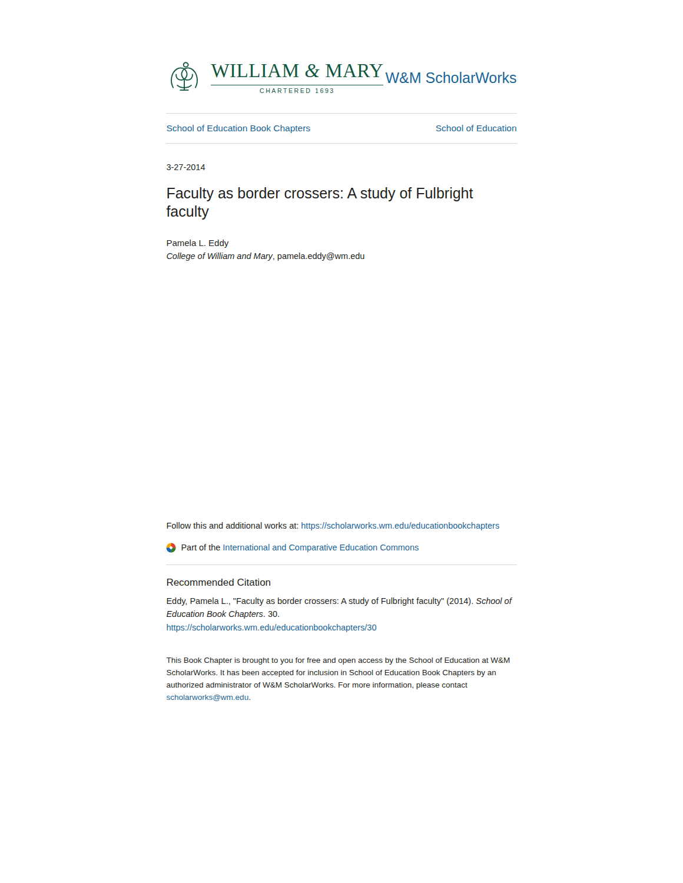WILLIAM & MARY
CHARTERED 1693
W&M ScholarWorks
School of Education Book Chapters
School of Education
3-27-2014
Faculty as border crossers: A study of Fulbright faculty
Pamela L. Eddy
College of William and Mary, pamela.eddy@wm.edu
Follow this and additional works at: https://scholarworks.wm.edu/educationbookchapters
Part of the International and Comparative Education Commons
Recommended Citation
Eddy, Pamela L., "Faculty as border crossers: A study of Fulbright faculty" (2014). School of Education Book Chapters. 30. https://scholarworks.wm.edu/educationbookchapters/30
This Book Chapter is brought to you for free and open access by the School of Education at W&M ScholarWorks. It has been accepted for inclusion in School of Education Book Chapters by an authorized administrator of W&M ScholarWorks. For more information, please contact scholarworks@wm.edu.